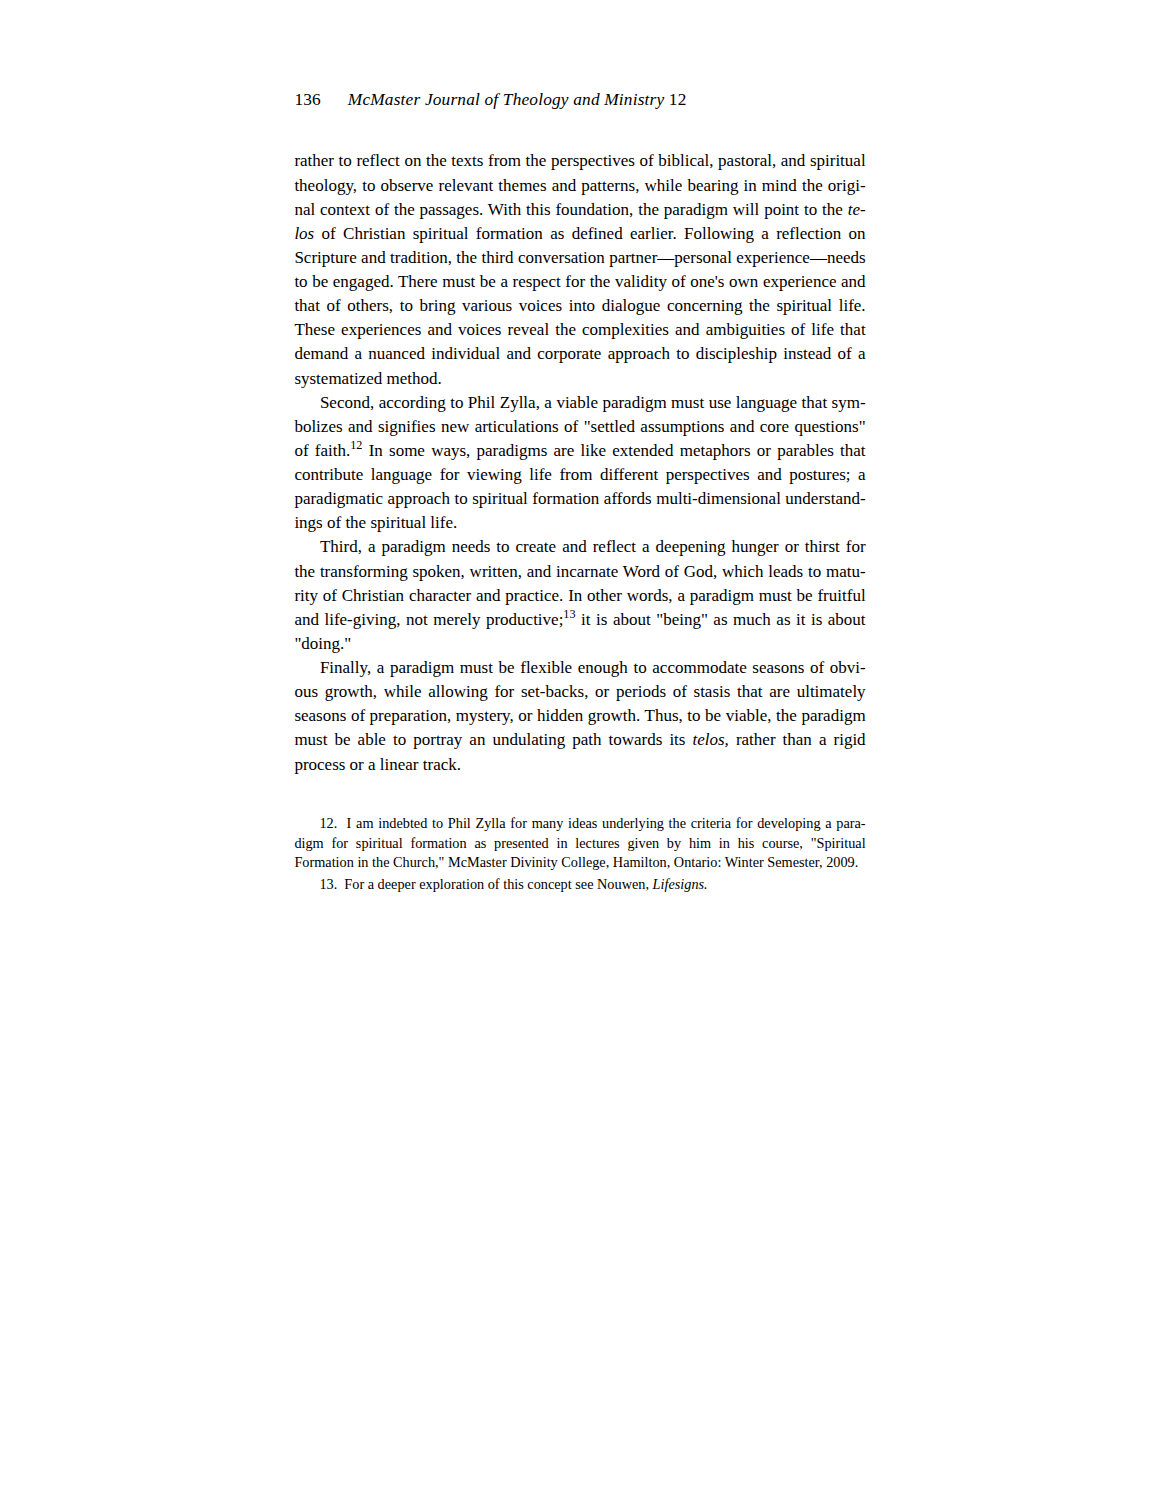136 McMaster Journal of Theology and Ministry 12
rather to reflect on the texts from the perspectives of biblical, pastoral, and spiritual theology, to observe relevant themes and patterns, while bearing in mind the original context of the passages. With this foundation, the paradigm will point to the telos of Christian spiritual formation as defined earlier. Following a reflection on Scripture and tradition, the third conversation partner—personal experience—needs to be engaged. There must be a respect for the validity of one's own experience and that of others, to bring various voices into dialogue concerning the spiritual life. These experiences and voices reveal the complexities and ambiguities of life that demand a nuanced individual and corporate approach to discipleship instead of a systematized method.
Second, according to Phil Zylla, a viable paradigm must use language that symbolizes and signifies new articulations of "settled assumptions and core questions" of faith.12 In some ways, paradigms are like extended metaphors or parables that contribute language for viewing life from different perspectives and postures; a paradigmatic approach to spiritual formation affords multi-dimensional understandings of the spiritual life.
Third, a paradigm needs to create and reflect a deepening hunger or thirst for the transforming spoken, written, and incarnate Word of God, which leads to maturity of Christian character and practice. In other words, a paradigm must be fruitful and life-giving, not merely productive;13 it is about "being" as much as it is about "doing."
Finally, a paradigm must be flexible enough to accommodate seasons of obvious growth, while allowing for set-backs, or periods of stasis that are ultimately seasons of preparation, mystery, or hidden growth. Thus, to be viable, the paradigm must be able to portray an undulating path towards its telos, rather than a rigid process or a linear track.
12. I am indebted to Phil Zylla for many ideas underlying the criteria for developing a paradigm for spiritual formation as presented in lectures given by him in his course, "Spiritual Formation in the Church," McMaster Divinity College, Hamilton, Ontario: Winter Semester, 2009.
13. For a deeper exploration of this concept see Nouwen, Lifesigns.